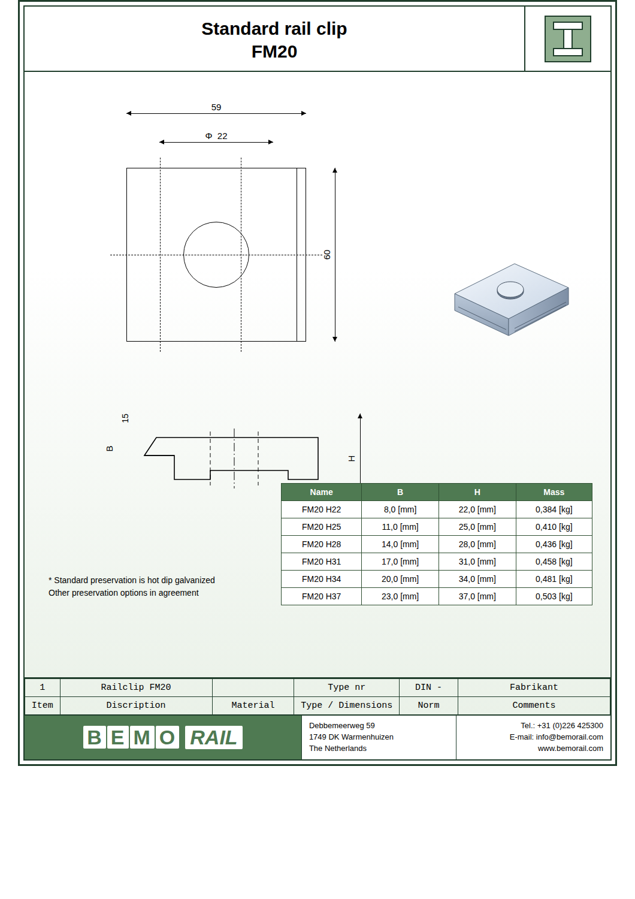Standard rail clip
FM20
59
Φ 22
60
15
B
H
* Standard preservation is hot dip galvanized
Other preservation options in agreement
| Name | B | H | Mass |
| --- | --- | --- | --- |
| FM20 H22 | 8,0 [mm] | 22,0 [mm] | 0,384 [kg] |
| FM20 H25 | 11,0 [mm] | 25,0 [mm] | 0,410 [kg] |
| FM20 H28 | 14,0 [mm] | 28,0 [mm] | 0,436 [kg] |
| FM20 H31 | 17,0 [mm] | 31,0 [mm] | 0,458 [kg] |
| FM20 H34 | 20,0 [mm] | 34,0 [mm] | 0,481 [kg] |
| FM20 H37 | 23,0 [mm] | 37,0 [mm] | 0,503 [kg] |
| 1 | Railclip FM20 | | Type nr | DIN - | Fabrikant |
| Item | Discription | Material | Type / Dimensions | Norm | Comments |
BEMO
RAIL
Debbemeerweg 59
1749 DK Warmenhuizen
The Netherlands
Tel.: +31 (0)226 425300
E-mail: info@bemorail.com
www.bemorail.com